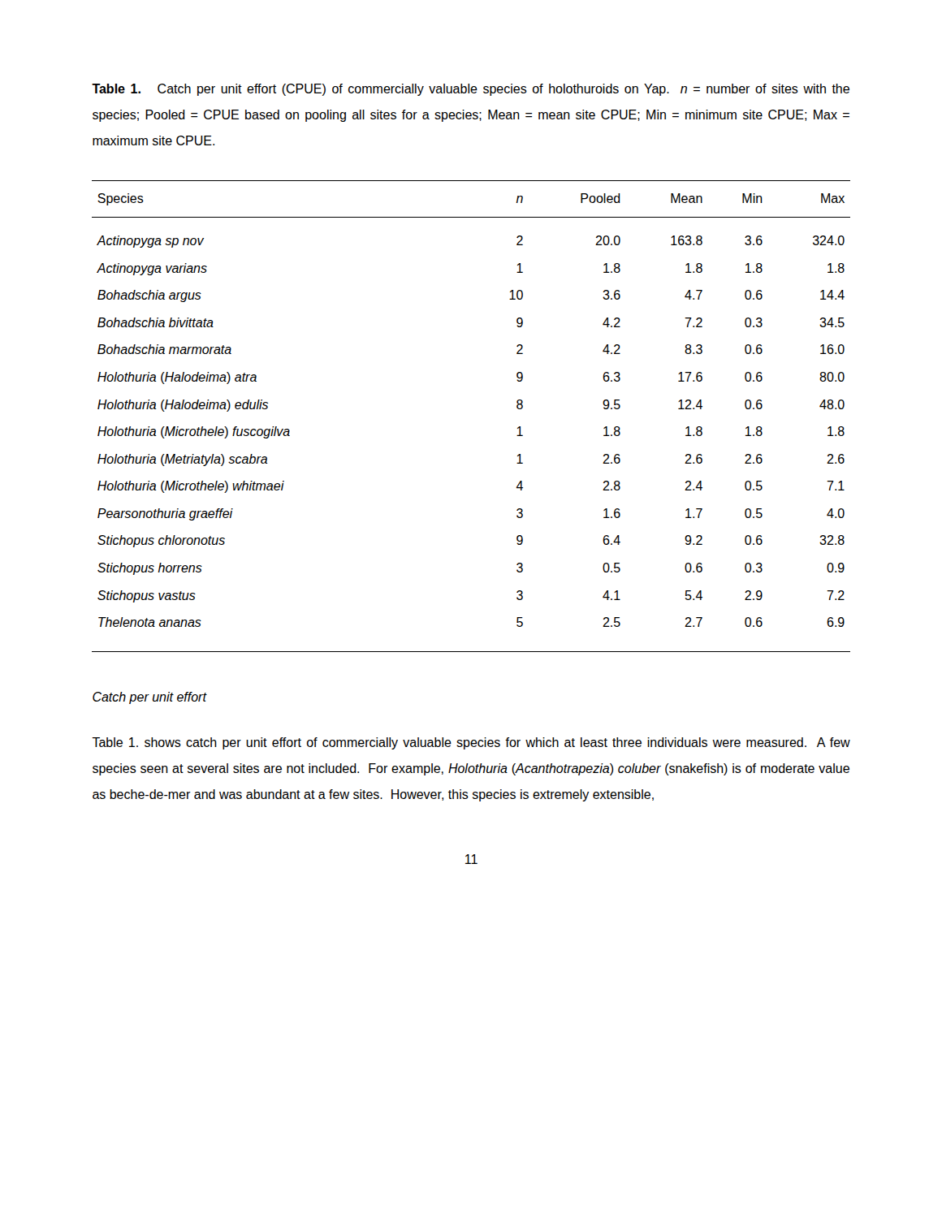Table 1. Catch per unit effort (CPUE) of commercially valuable species of holothuroids on Yap. n = number of sites with the species; Pooled = CPUE based on pooling all sites for a species; Mean = mean site CPUE; Min = minimum site CPUE; Max = maximum site CPUE.
| Species | n | Pooled | Mean | Min | Max |
| --- | --- | --- | --- | --- | --- |
| Actinopyga sp nov | 2 | 20.0 | 163.8 | 3.6 | 324.0 |
| Actinopyga varians | 1 | 1.8 | 1.8 | 1.8 | 1.8 |
| Bohadschia argus | 10 | 3.6 | 4.7 | 0.6 | 14.4 |
| Bohadschia bivittata | 9 | 4.2 | 7.2 | 0.3 | 34.5 |
| Bohadschia marmorata | 2 | 4.2 | 8.3 | 0.6 | 16.0 |
| Holothuria ( Halodeima ) atra | 9 | 6.3 | 17.6 | 0.6 | 80.0 |
| Holothuria ( Halodeima ) edulis | 8 | 9.5 | 12.4 | 0.6 | 48.0 |
| Holothuria ( Microthele ) fuscogilva | 1 | 1.8 | 1.8 | 1.8 | 1.8 |
| Holothuria ( Metriatyla ) scabra | 1 | 2.6 | 2.6 | 2.6 | 2.6 |
| Holothuria ( Microthele ) whitmaei | 4 | 2.8 | 2.4 | 0.5 | 7.1 |
| Pearsonothuria graeffei | 3 | 1.6 | 1.7 | 0.5 | 4.0 |
| Stichopus chloronotus | 9 | 6.4 | 9.2 | 0.6 | 32.8 |
| Stichopus horrens | 3 | 0.5 | 0.6 | 0.3 | 0.9 |
| Stichopus vastus | 3 | 4.1 | 5.4 | 2.9 | 7.2 |
| Thelenota ananas | 5 | 2.5 | 2.7 | 0.6 | 6.9 |
Catch per unit effort
Table 1. shows catch per unit effort of commercially valuable species for which at least three individuals were measured. A few species seen at several sites are not included. For example, Holothuria (Acanthotrapezia) coluber (snakefish) is of moderate value as beche-de-mer and was abundant at a few sites. However, this species is extremely extensible,
11